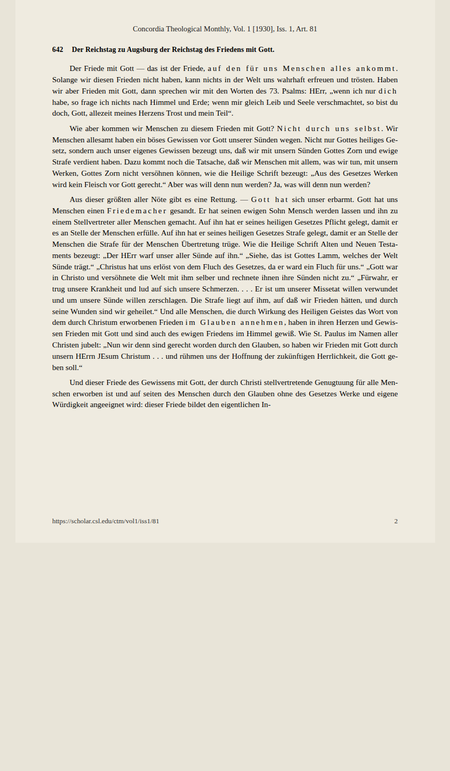Concordia Theological Monthly, Vol. 1 [1930], Iss. 1, Art. 81
642 Der Reichstag zu Augsburg der Reichstag des Friedens mit Gott.
Der Friede mit Gott — das ist der Friede, auf den für uns Menschen alles ankommt. Solange wir diesen Frieden nicht haben, kann nichts in der Welt uns wahrhaft erfreuen und trösten. Haben wir aber Frieden mit Gott, dann sprechen wir mit den Worten des 73. Psalms: HErr, „wenn ich nur dich habe, so frage ich nichts nach Himmel und Erde; wenn mir gleich Leib und Seele verschmachtet, so bist du doch, Gott, allezeit meines Herzens Trost und mein Teil“.
Wie aber kommen wir Menschen zu diesem Frieden mit Gott? Nicht durch uns selbst. Wir Menschen allesamt haben ein böses Gewissen vor Gott unserer Sünden wegen. Nicht nur Gottes heiliges Gesetz, sondern auch unser eigenes Gewissen bezeugt uns, daß wir mit unsern Sünden Gottes Zorn und ewige Strafe verdient haben. Dazu kommt noch die Tatsache, daß wir Menschen mit allem, was wir tun, mit unsern Werken, Gottes Zorn nicht versöhnen können, wie die Heilige Schrift bezeugt: „Aus des Gesetzes Werken wird kein Fleisch vor Gott gerecht.“ Aber was will denn nun werden? Ja, was will denn nun werden?
Aus dieser größten aller Nöte gibt es eine Rettung. — Gott hat sich unser erbarmt. Gott hat uns Menschen einen Friedemacher gesandt. Er hat seinen ewigen Sohn Mensch werden lassen und ihn zu einem Stellvertreter aller Menschen gemacht. Auf ihn hat er seines heiligen Gesetzes Pflicht gelegt, damit er es an Stelle der Menschen erfülle. Auf ihn hat er seines heiligen Gesetzes Strafe gelegt, damit er an Stelle der Menschen die Strafe für der Menschen Übertretung trüge. Wie die Heilige Schrift Alten und Neuen Testaments bezeugt: „Der HErr warf unser aller Sünde auf ihn.“ „Siehe, das ist Gottes Lamm, welches der Welt Sünde trägt.“ „Christus hat uns erlöst von dem Fluch des Gesetzes, da er ward ein Fluch für uns.“ „Gott war in Christo und versöhnete die Welt mit ihm selber und rechnete ihnen ihre Sünden nicht zu.“ „Fürwahr, er trug unsere Krankheit und lud auf sich unsere Schmerzen. . . . Er ist um unserer Missetat willen verwundet und um unsere Sünde willen zerschlagen. Die Strafe liegt auf ihm, auf daß wir Frieden hätten, und durch seine Wunden sind wir geheilet.“ Und alle Menschen, die durch Wirkung des Heiligen Geistes das Wort von dem durch Christum erworbenen Frieden im Glauben annehmen, haben in ihren Herzen und Gewissen Frieden mit Gott und sind auch des ewigen Friedens im Himmel gewiß. Wie St. Paulus im Namen aller Christen jubelt: „Nun wir denn sind gerecht worden durch den Glauben, so haben wir Frieden mit Gott durch unsern HErrn JEsum Christum . . . und rühmen uns der Hoffnung der zukünftigen Herrlichkeit, die Gott geben soll.“
Und dieser Friede des Gewissens mit Gott, der durch Christi stellvertretende Genugtuung für alle Menschen erworben ist und auf seiten des Menschen durch den Glauben ohne des Gesetzes Werke und eigene Würdigkeit angeeignet wird: dieser Friede bildet den eigentlichen In-
https://scholar.csl.edu/ctm/vol1/iss1/81 2